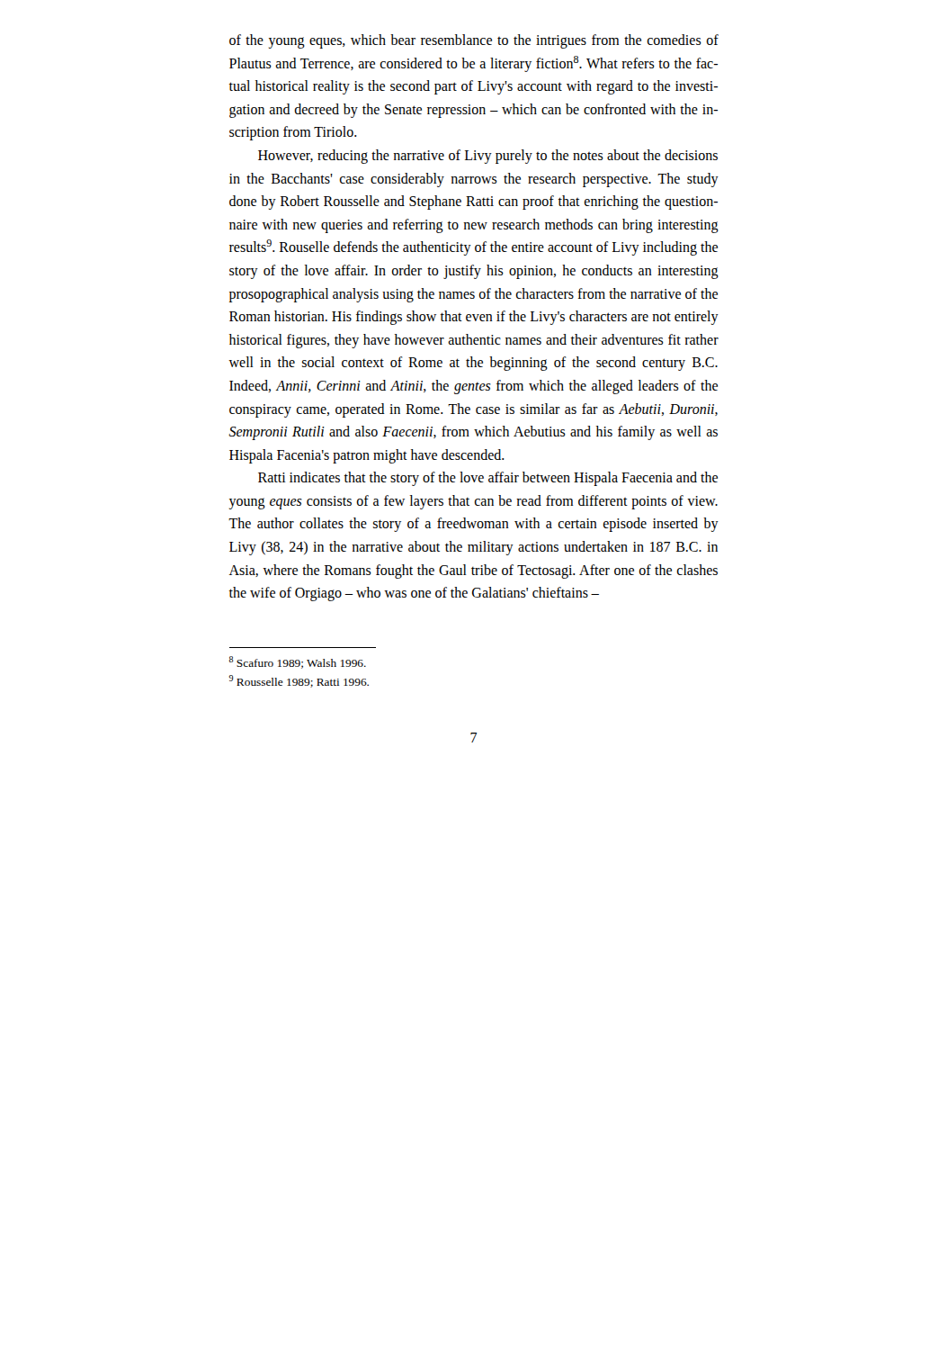of the young eques, which bear resemblance to the intrigues from the comedies of Plautus and Terrence, are considered to be a literary fiction8. What refers to the factual historical reality is the second part of Livy's account with regard to the investigation and decreed by the Senate repression – which can be confronted with the inscription from Tiriolo.
However, reducing the narrative of Livy purely to the notes about the decisions in the Bacchants' case considerably narrows the research perspective. The study done by Robert Rousselle and Stephane Ratti can proof that enriching the questionnaire with new queries and referring to new research methods can bring interesting results9. Rouselle defends the authenticity of the entire account of Livy including the story of the love affair. In order to justify his opinion, he conducts an interesting prosopographical analysis using the names of the characters from the narrative of the Roman historian. His findings show that even if the Livy's characters are not entirely historical figures, they have however authentic names and their adventures fit rather well in the social context of Rome at the beginning of the second century B.C. Indeed, Annii, Cerinni and Atinii, the gentes from which the alleged leaders of the conspiracy came, operated in Rome. The case is similar as far as Aebutii, Duronii, Sempronii Rutili and also Faecenii, from which Aebutius and his family as well as Hispala Facenia's patron might have descended.
Ratti indicates that the story of the love affair between Hispala Faecenia and the young eques consists of a few layers that can be read from different points of view. The author collates the story of a freedwoman with a certain episode inserted by Livy (38, 24) in the narrative about the military actions undertaken in 187 B.C. in Asia, where the Romans fought the Gaul tribe of Tectosagi. After one of the clashes the wife of Orgiago – who was one of the Galatians' chieftains –
8 Scafuro 1989; Walsh 1996.
9 Rousselle 1989; Ratti 1996.
7